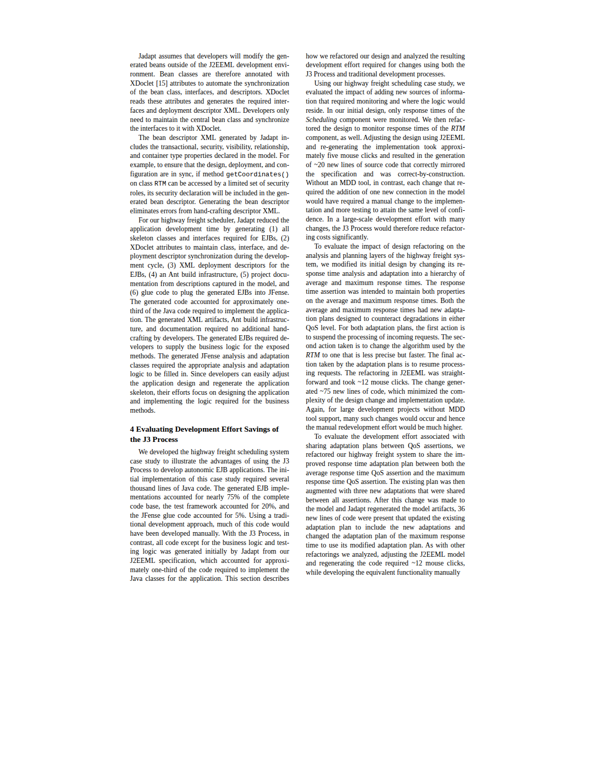Jadapt assumes that developers will modify the generated beans outside of the J2EEML development environment. Bean classes are therefore annotated with XDoclet [15] attributes to automate the synchronization of the bean class, interfaces, and descriptors. XDoclet reads these attributes and generates the required interfaces and deployment descriptor XML. Developers only need to maintain the central bean class and synchronize the interfaces to it with XDoclet.
The bean descriptor XML generated by Jadapt includes the transactional, security, visibility, relationship, and container type properties declared in the model. For example, to ensure that the design, deployment, and configuration are in sync, if method getCoordinates() on class RTM can be accessed by a limited set of security roles, its security declaration will be included in the generated bean descriptor. Generating the bean descriptor eliminates errors from hand-crafting descriptor XML.
For our highway freight scheduler, Jadapt reduced the application development time by generating (1) all skeleton classes and interfaces required for EJBs, (2) XDoclet attributes to maintain class, interface, and deployment descriptor synchronization during the development cycle, (3) XML deployment descriptors for the EJBs, (4) an Ant build infrastructure, (5) project documentation from descriptions captured in the model, and (6) glue code to plug the generated EJBs into JFense. The generated code accounted for approximately one-third of the Java code required to implement the application. The generated XML artifacts, Ant build infrastructure, and documentation required no additional hand-crafting by developers. The generated EJBs required developers to supply the business logic for the exposed methods. The generated JFense analysis and adaptation classes required the appropriate analysis and adaptation logic to be filled in. Since developers can easily adjust the application design and regenerate the application skeleton, their efforts focus on designing the application and implementing the logic required for the business methods.
4 Evaluating Development Effort Savings of the J3 Process
We developed the highway freight scheduling system case study to illustrate the advantages of using the J3 Process to develop autonomic EJB applications. The initial implementation of this case study required several thousand lines of Java code. The generated EJB implementations accounted for nearly 75% of the complete code base, the test framework accounted for 20%, and the JFense glue code accounted for 5%. Using a traditional development approach, much of this code would have been developed manually. With the J3 Process, in contrast, all code except for the business logic and testing logic was generated initially by Jadapt from our J2EEML specification, which accounted for approximately one-third of the code required to implement the Java classes for the application. This section describes how we refactored our design and analyzed the resulting development effort required for changes using both the J3 Process and traditional development processes.
Using our highway freight scheduling case study, we evaluated the impact of adding new sources of information that required monitoring and where the logic would reside. In our initial design, only response times of the Scheduling component were monitored. We then refactored the design to monitor response times of the RTM component, as well. Adjusting the design using J2EEML and re-generating the implementation took approximately five mouse clicks and resulted in the generation of ~20 new lines of source code that correctly mirrored the specification and was correct-by-construction. Without an MDD tool, in contrast, each change that required the addition of one new connection in the model would have required a manual change to the implementation and more testing to attain the same level of confidence. In a large-scale development effort with many changes, the J3 Process would therefore reduce refactoring costs significantly.
To evaluate the impact of design refactoring on the analysis and planning layers of the highway freight system, we modified its initial design by changing its response time analysis and adaptation into a hierarchy of average and maximum response times. The response time assertion was intended to maintain both properties on the average and maximum response times. Both the average and maximum response times had new adaptation plans designed to counteract degradations in either QoS level. For both adaptation plans, the first action is to suspend the processing of incoming requests. The second action taken is to change the algorithm used by the RTM to one that is less precise but faster. The final action taken by the adaptation plans is to resume processing requests. The refactoring in J2EEML was straightforward and took ~12 mouse clicks. The change generated ~75 new lines of code, which minimized the complexity of the design change and implementation update. Again, for large development projects without MDD tool support, many such changes would occur and hence the manual redevelopment effort would be much higher.
To evaluate the development effort associated with sharing adaptation plans between QoS assertions, we refactored our highway freight system to share the improved response time adaptation plan between both the average response time QoS assertion and the maximum response time QoS assertion. The existing plan was then augmented with three new adaptations that were shared between all assertions. After this change was made to the model and Jadapt regenerated the model artifacts, 36 new lines of code were present that updated the existing adaptation plan to include the new adaptations and changed the adaptation plan of the maximum response time to use its modified adaptation plan. As with other refactorings we analyzed, adjusting the J2EEML model and regenerating the code required ~12 mouse clicks, while developing the equivalent functionality manually